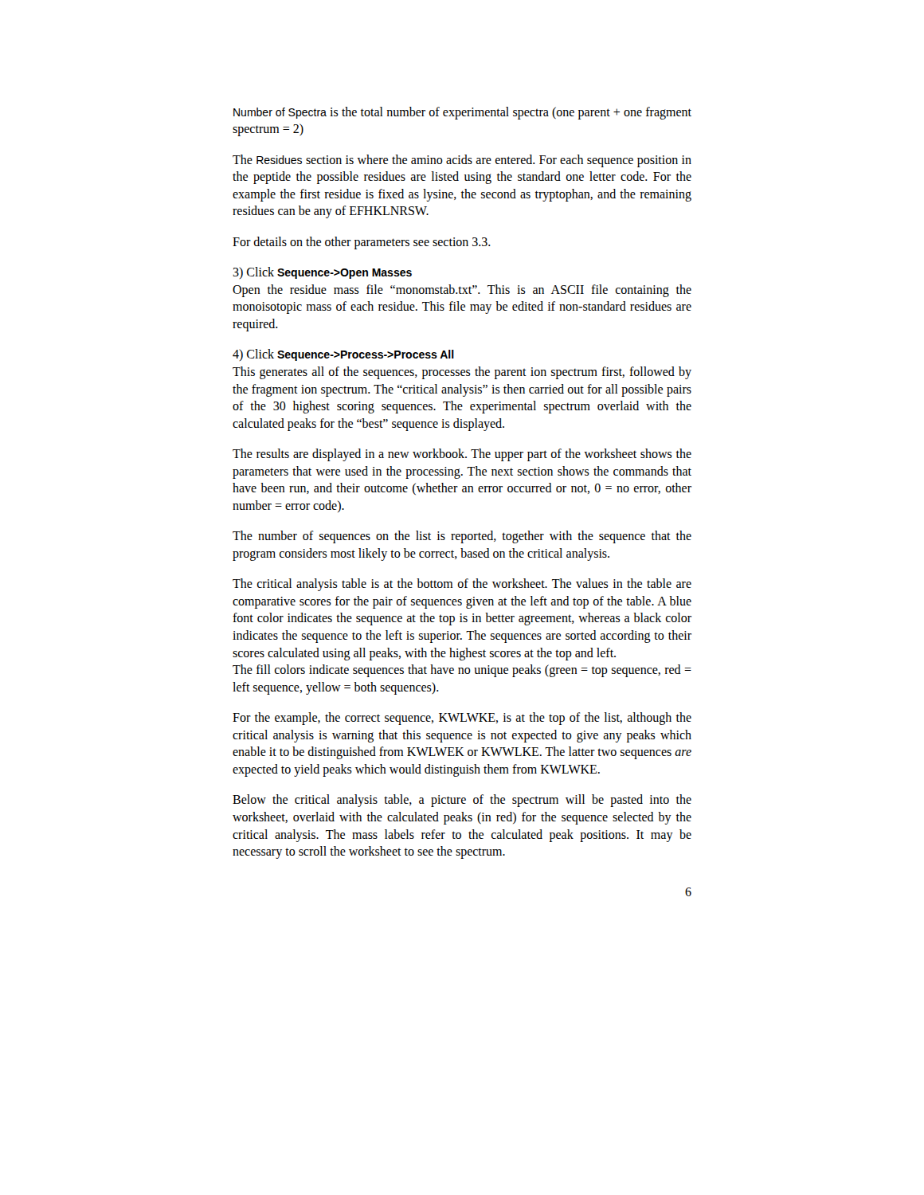Number of Spectra is the total number of experimental spectra (one parent + one fragment spectrum = 2)
The Residues section is where the amino acids are entered. For each sequence position in the peptide the possible residues are listed using the standard one letter code. For the example the first residue is fixed as lysine, the second as tryptophan, and the remaining residues can be any of EFHKLNRSW.
For details on the other parameters see section 3.3.
3) Click Sequence->Open Masses
Open the residue mass file “monomstab.txt”. This is an ASCII file containing the monoisotopic mass of each residue. This file may be edited if non-standard residues are required.
4) Click Sequence->Process->Process All
This generates all of the sequences, processes the parent ion spectrum first, followed by the fragment ion spectrum. The “critical analysis” is then carried out for all possible pairs of the 30 highest scoring sequences. The experimental spectrum overlaid with the calculated peaks for the “best” sequence is displayed.
The results are displayed in a new workbook. The upper part of the worksheet shows the parameters that were used in the processing. The next section shows the commands that have been run, and their outcome (whether an error occurred or not, 0 = no error, other number = error code).
The number of sequences on the list is reported, together with the sequence that the program considers most likely to be correct, based on the critical analysis.
The critical analysis table is at the bottom of the worksheet. The values in the table are comparative scores for the pair of sequences given at the left and top of the table. A blue font color indicates the sequence at the top is in better agreement, whereas a black color indicates the sequence to the left is superior. The sequences are sorted according to their scores calculated using all peaks, with the highest scores at the top and left.
The fill colors indicate sequences that have no unique peaks (green = top sequence, red = left sequence, yellow = both sequences).
For the example, the correct sequence, KWLWKE, is at the top of the list, although the critical analysis is warning that this sequence is not expected to give any peaks which enable it to be distinguished from KWLWEK or KWWLKE. The latter two sequences are expected to yield peaks which would distinguish them from KWLWKE.
Below the critical analysis table, a picture of the spectrum will be pasted into the worksheet, overlaid with the calculated peaks (in red) for the sequence selected by the critical analysis. The mass labels refer to the calculated peak positions. It may be necessary to scroll the worksheet to see the spectrum.
6